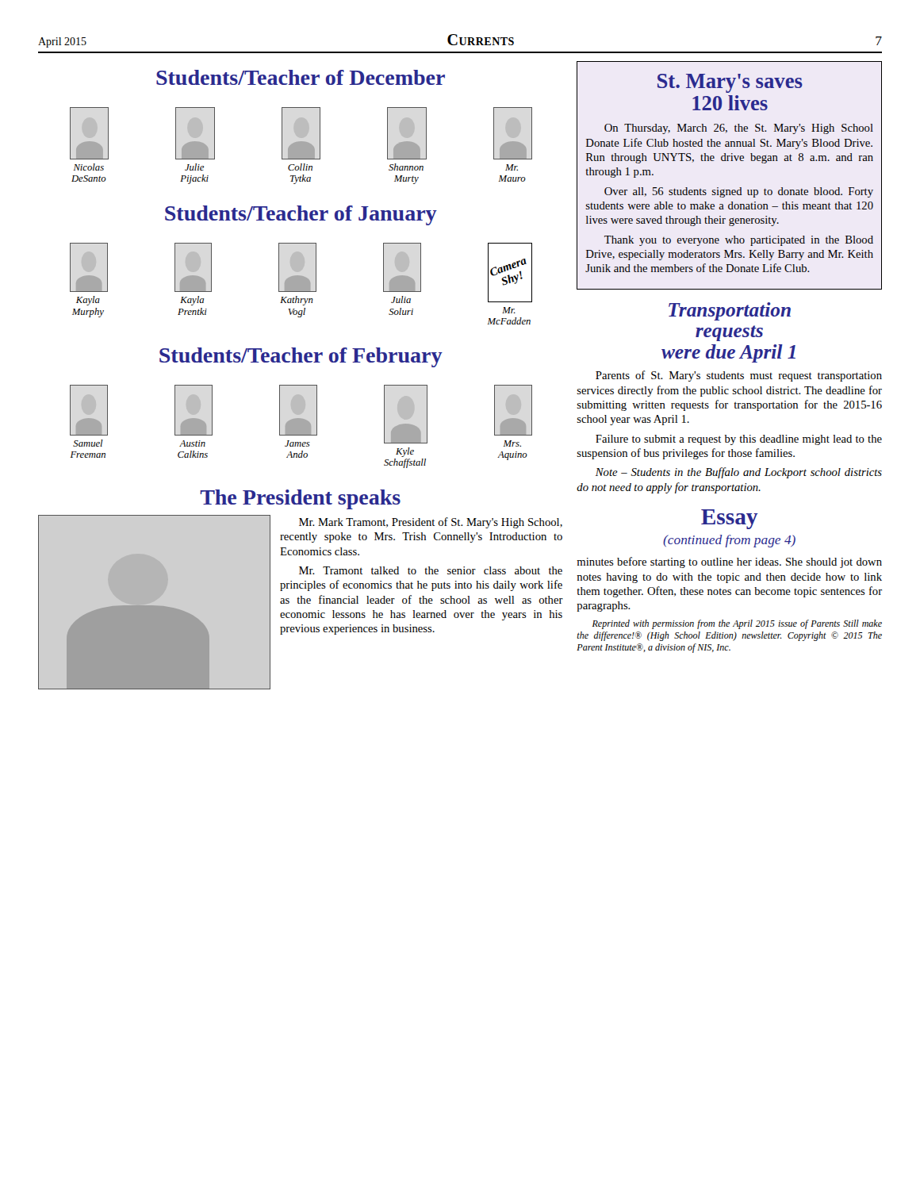April 2015
Currents
7
Students/Teacher of December
Nicolas
DeSanto
Julie
Pijacki
Collin
Tytka
Shannon
Murty
Mr.
Mauro
Students/Teacher of January
Kayla
Murphy
Kayla
Prentki
Kathryn
Vogl
Julia
Soluri
Camera
Shy!
Mr.
McFadden
Students/Teacher of February
Samuel
Freeman
Austin
Calkins
James
Ando
Kyle
Schaffstall
Mrs.
Aquino
The President speaks
Mr. Mark Tramont, President of St. Mary's High School, recently spoke to Mrs. Trish Connelly's Introduction to Economics class.
Mr. Tramont talked to the senior class about the principles of economics that he puts into his daily work life as the financial leader of the school as well as other economic lessons he has learned over the years in his previous experiences in business.
St. Mary's saves
120 lives
On Thursday, March 26, the St. Mary's High School Donate Life Club hosted the annual St. Mary's Blood Drive. Run through UNYTS, the drive began at 8 a.m. and ran through 1 p.m.
Over all, 56 students signed up to donate blood. Forty students were able to make a donation – this meant that 120 lives were saved through their generosity.
Thank you to everyone who participated in the Blood Drive, especially moderators Mrs. Kelly Barry and Mr. Keith Junik and the members of the Donate Life Club.
Transportation
requests
were due April 1
Parents of St. Mary's students must request transportation services directly from the public school district. The deadline for submitting written requests for transportation for the 2015-16 school year was April 1.
Failure to submit a request by this deadline might lead to the suspension of bus privileges for those families.
Note – Students in the Buffalo and Lockport school districts do not need to apply for transportation.
Essay
(continued from page 4)
minutes before starting to outline her ideas. She should jot down notes having to do with the topic and then decide how to link them together. Often, these notes can become topic sentences for paragraphs.
Reprinted with permission from the April 2015 issue of Parents Still make the difference!® (High School Edition) newsletter. Copyright © 2015 The Parent Institute®, a division of NIS, Inc.